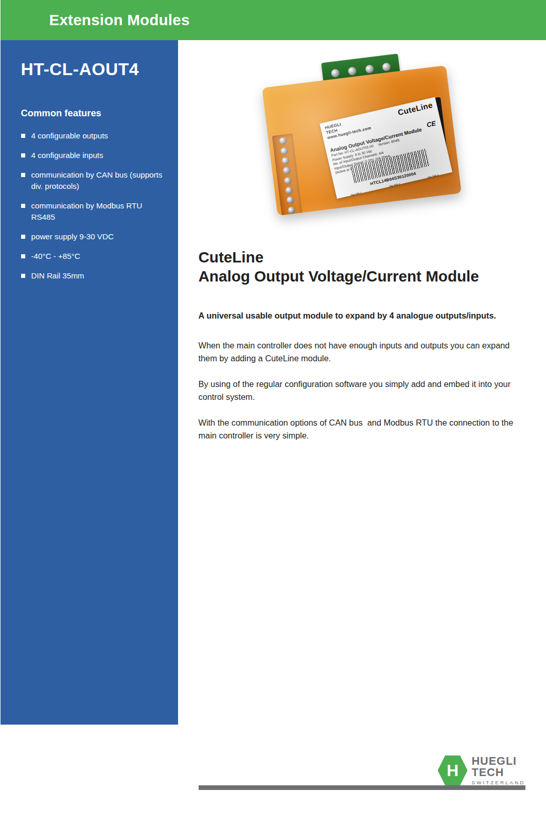Extension Modules
HT-CL-AOUT4
Common features
4 configurable outputs
4 configurable inputs
communication by CAN bus (supports div. protocols)
communication by Modbus RTU RS485
power supply 9-30 VDC
-40°C - +85°C
DIN Rail 35mm
CuteLine HUEGLI
TECH
www.huegli-tech.com
Analog Output Voltage/Current Module
Part No: HT-CL-AOUT01-00 Version: B04S
Power Supply: 9 to 30 Vdc
No. of Input/Output Channels: 4/4
Input/Output Signal: 0-10V, 0/4-20mA
(Active or Passive)
CE
HTCL14B04S30120004
Dip SW 1 Dip SW 2 Dip SW 3
CuteLine
Analog Output Voltage/Current Module
A universal usable output module to expand by 4 analogue outputs/inputs.
When the main controller does not have enough inputs and outputs you can expand them by adding a CuteLine module.
By using of the regular configuration software you simply add and embed it into your control system.
With the communication options of CAN bus and Modbus RTU the connection to the main controller is very simple.
H
HUEGLI TECH SWITZERLAND